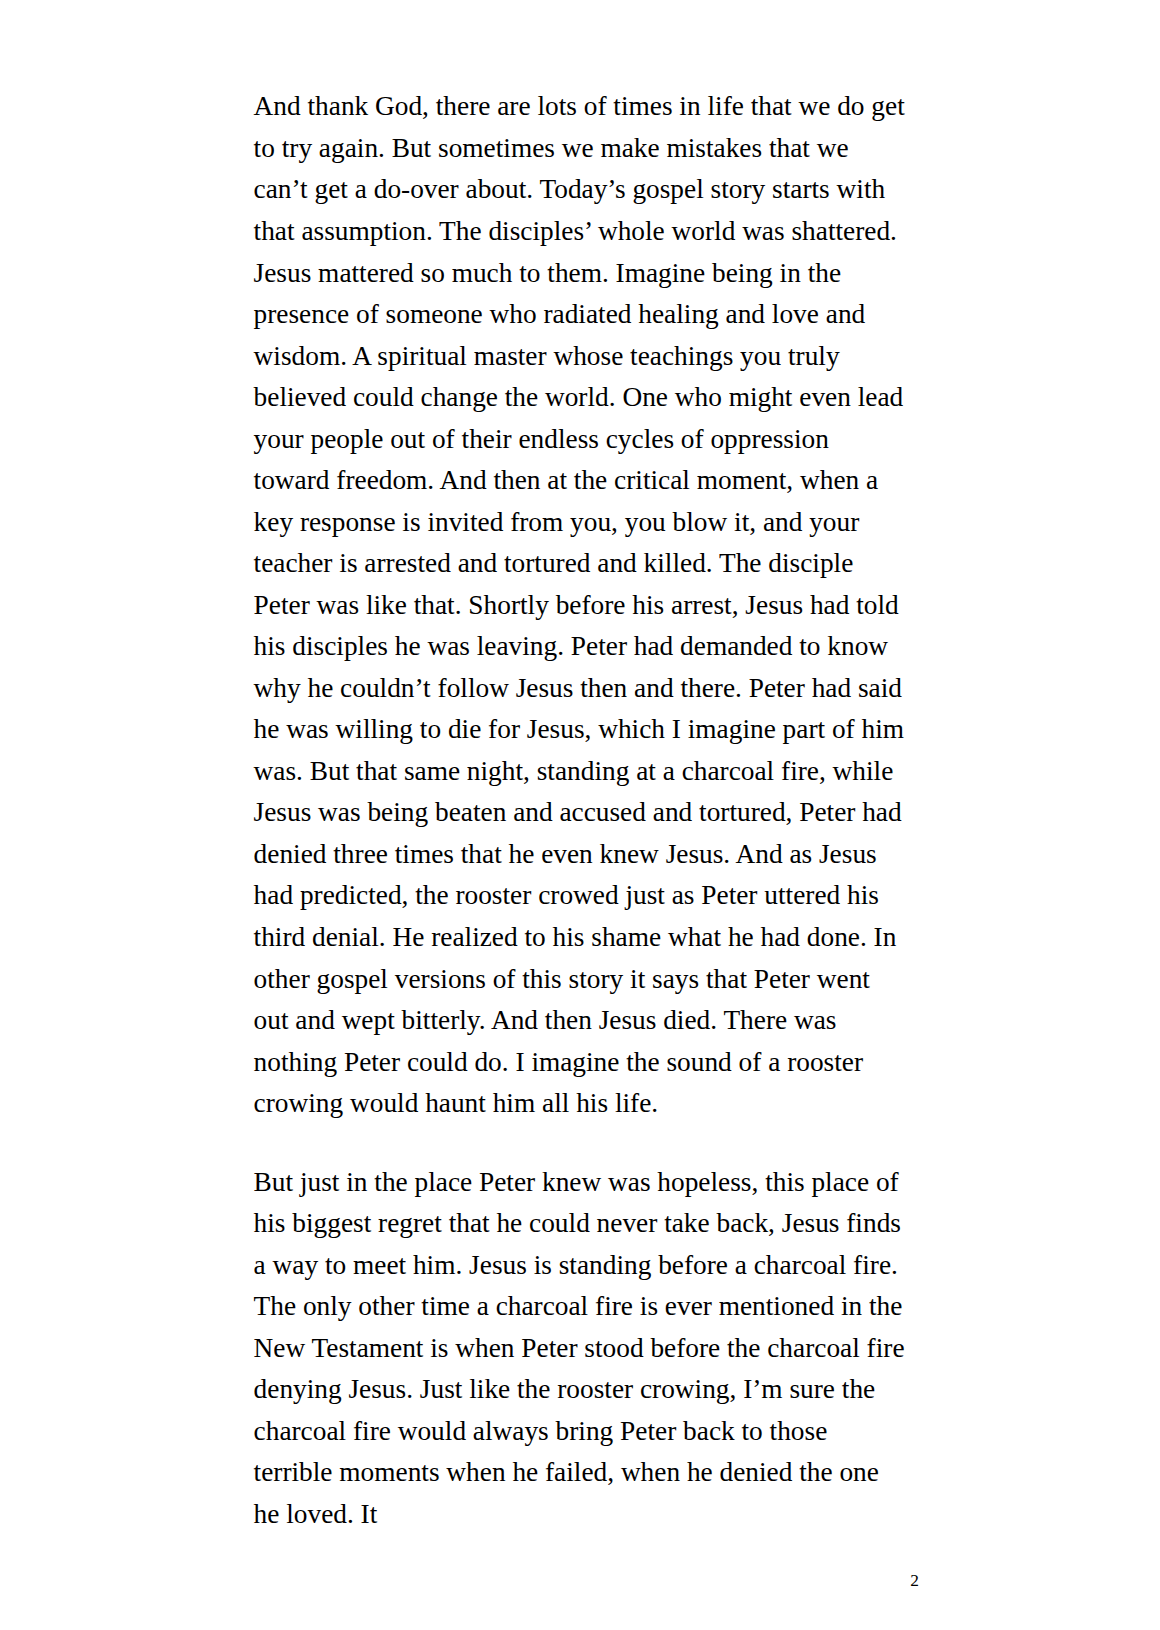And thank God, there are lots of times in life that we do get to try again. But sometimes we make mistakes that we can’t get a do-over about. Today’s gospel story starts with that assumption. The disciples’ whole world was shattered. Jesus mattered so much to them. Imagine being in the presence of someone who radiated healing and love and wisdom. A spiritual master whose teachings you truly believed could change the world. One who might even lead your people out of their endless cycles of oppression toward freedom. And then at the critical moment, when a key response is invited from you, you blow it, and your teacher is arrested and tortured and killed. The disciple Peter was like that. Shortly before his arrest, Jesus had told his disciples he was leaving. Peter had demanded to know why he couldn’t follow Jesus then and there. Peter had said he was willing to die for Jesus, which I imagine part of him was. But that same night, standing at a charcoal fire, while Jesus was being beaten and accused and tortured, Peter had denied three times that he even knew Jesus. And as Jesus had predicted, the rooster crowed just as Peter uttered his third denial. He realized to his shame what he had done. In other gospel versions of this story it says that Peter went out and wept bitterly. And then Jesus died. There was nothing Peter could do. I imagine the sound of a rooster crowing would haunt him all his life.
But just in the place Peter knew was hopeless, this place of his biggest regret that he could never take back, Jesus finds a way to meet him. Jesus is standing before a charcoal fire. The only other time a charcoal fire is ever mentioned in the New Testament is when Peter stood before the charcoal fire denying Jesus. Just like the rooster crowing, I’m sure the charcoal fire would always bring Peter back to those terrible moments when he failed, when he denied the one he loved. It
2